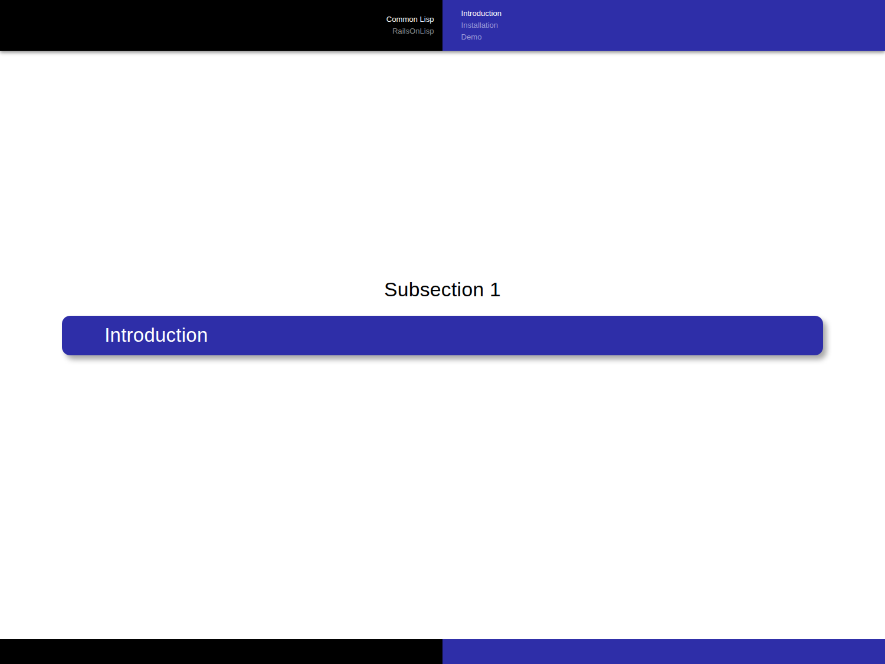Common Lisp RailsOnLisp Introduction Installation Demo
Subsection 1
Introduction